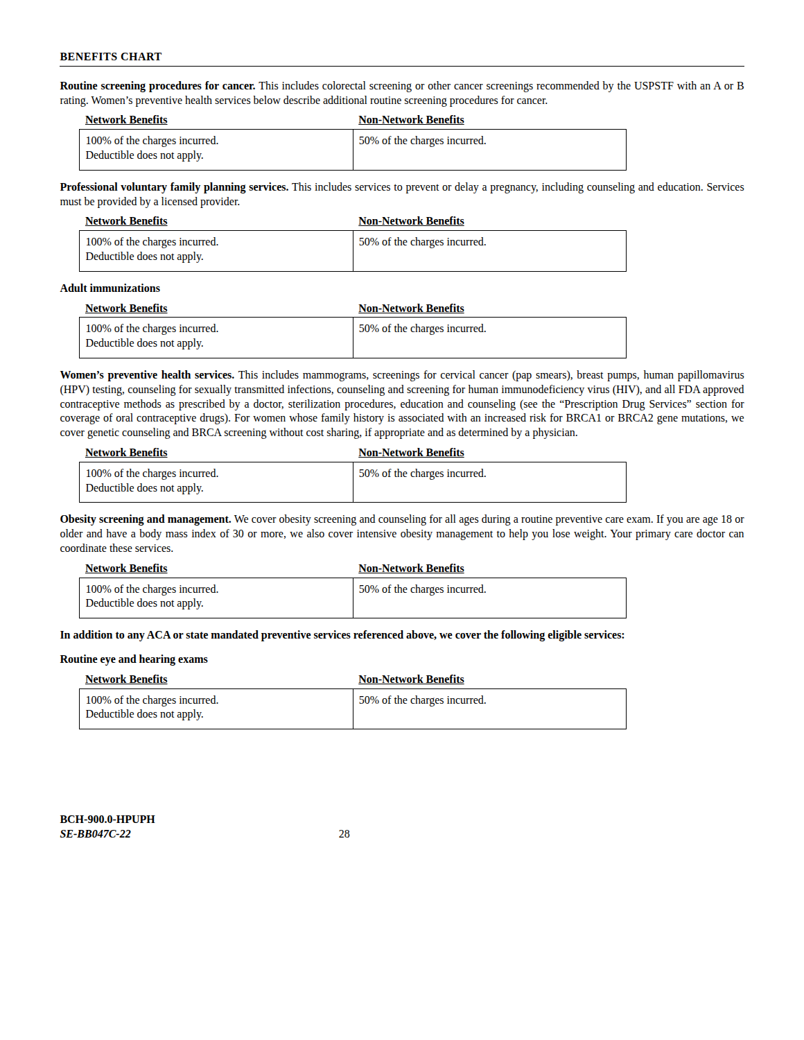BENEFITS CHART
Routine screening procedures for cancer. This includes colorectal screening or other cancer screenings recommended by the USPSTF with an A or B rating. Women’s preventive health services below describe additional routine screening procedures for cancer.
| Network Benefits | Non-Network Benefits |
| 100% of the charges incurred. Deductible does not apply. | 50% of the charges incurred. |
Professional voluntary family planning services. This includes services to prevent or delay a pregnancy, including counseling and education. Services must be provided by a licensed provider.
| Network Benefits | Non-Network Benefits |
| 100% of the charges incurred. Deductible does not apply. | 50% of the charges incurred. |
Adult immunizations
| Network Benefits | Non-Network Benefits |
| 100% of the charges incurred. Deductible does not apply. | 50% of the charges incurred. |
Women’s preventive health services. This includes mammograms, screenings for cervical cancer (pap smears), breast pumps, human papillomavirus (HPV) testing, counseling for sexually transmitted infections, counseling and screening for human immunodeficiency virus (HIV), and all FDA approved contraceptive methods as prescribed by a doctor, sterilization procedures, education and counseling (see the “Prescription Drug Services” section for coverage of oral contraceptive drugs). For women whose family history is associated with an increased risk for BRCA1 or BRCA2 gene mutations, we cover genetic counseling and BRCA screening without cost sharing, if appropriate and as determined by a physician.
| Network Benefits | Non-Network Benefits |
| 100% of the charges incurred. Deductible does not apply. | 50% of the charges incurred. |
Obesity screening and management. We cover obesity screening and counseling for all ages during a routine preventive care exam. If you are age 18 or older and have a body mass index of 30 or more, we also cover intensive obesity management to help you lose weight. Your primary care doctor can coordinate these services.
| Network Benefits | Non-Network Benefits |
| 100% of the charges incurred. Deductible does not apply. | 50% of the charges incurred. |
In addition to any ACA or state mandated preventive services referenced above, we cover the following eligible services:
Routine eye and hearing exams
| Network Benefits | Non-Network Benefits |
| 100% of the charges incurred. Deductible does not apply. | 50% of the charges incurred. |
BCH-900.0-HPUPH
SE-BB047C-22 28